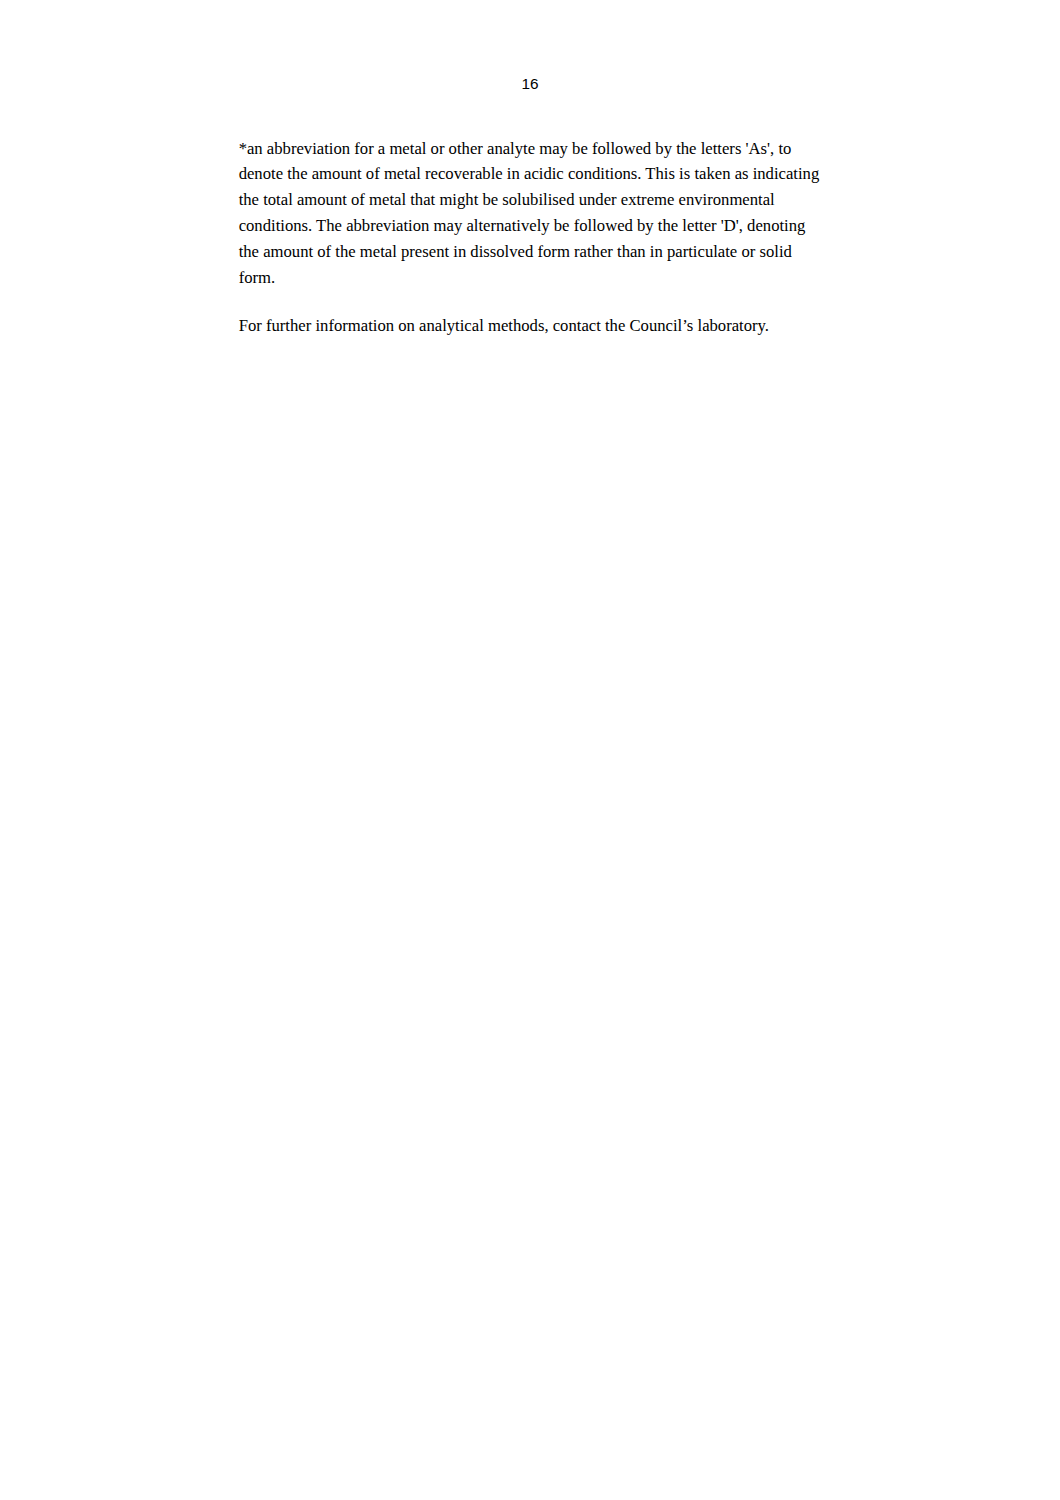16
*an abbreviation for a metal or other analyte may be followed by the letters 'As', to denote the amount of metal recoverable in acidic conditions. This is taken as indicating the total amount of metal that might be solubilised under extreme environmental conditions. The abbreviation may alternatively be followed by the letter 'D', denoting the amount of the metal present in dissolved form rather than in particulate or solid form.
For further information on analytical methods, contact the Council’s laboratory.